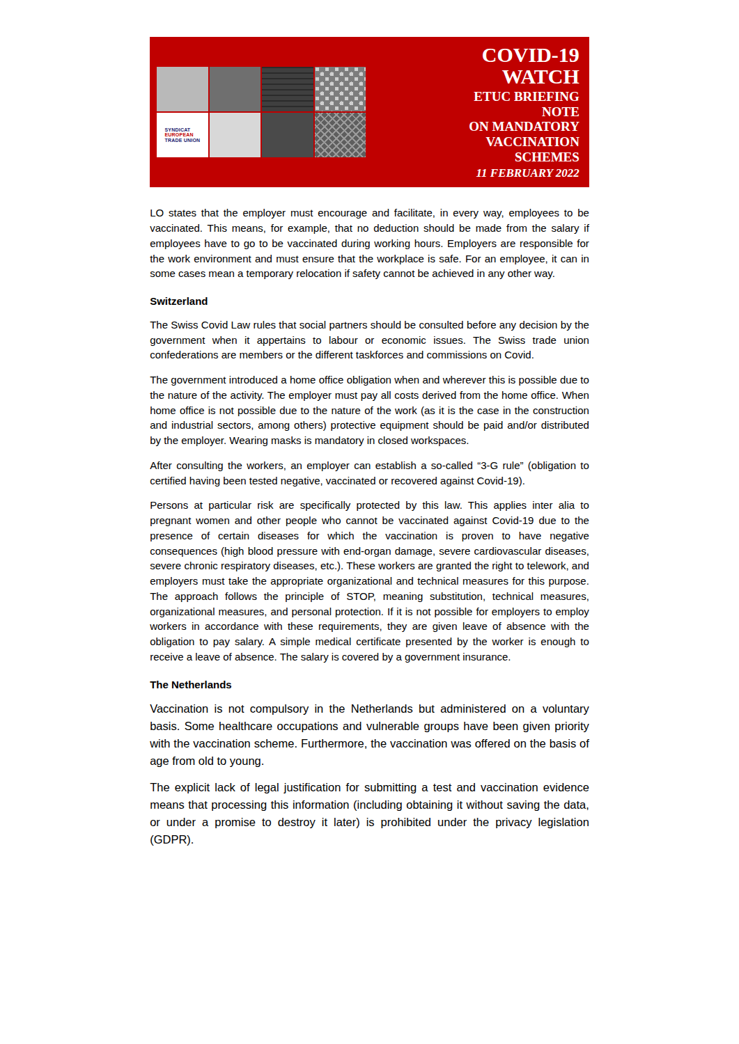SYNDICAT
EUROPEAN
TRADE UNION
COVID-19
WATCH
ETUC BRIEFING
NOTE
ON MANDATORY
VACCINATION
SCHEMES
11 FEBRUARY 2022
LO states that the employer must encourage and facilitate, in every way, employees to be vaccinated. This means, for example, that no deduction should be made from the salary if employees have to go to be vaccinated during working hours. Employers are responsible for the work environment and must ensure that the workplace is safe. For an employee, it can in some cases mean a temporary relocation if safety cannot be achieved in any other way.
Switzerland
The Swiss Covid Law rules that social partners should be consulted before any decision by the government when it appertains to labour or economic issues. The Swiss trade union confederations are members or the different taskforces and commissions on Covid.
The government introduced a home office obligation when and wherever this is possible due to the nature of the activity. The employer must pay all costs derived from the home office. When home office is not possible due to the nature of the work (as it is the case in the construction and industrial sectors, among others) protective equipment should be paid and/or distributed by the employer. Wearing masks is mandatory in closed workspaces.
After consulting the workers, an employer can establish a so-called “3-G rule” (obligation to certified having been tested negative, vaccinated or recovered against Covid-19).
Persons at particular risk are specifically protected by this law. This applies inter alia to pregnant women and other people who cannot be vaccinated against Covid-19 due to the presence of certain diseases for which the vaccination is proven to have negative consequences (high blood pressure with end-organ damage, severe cardiovascular diseases, severe chronic respiratory diseases, etc.). These workers are granted the right to telework, and employers must take the appropriate organizational and technical measures for this purpose. The approach follows the principle of STOP, meaning substitution, technical measures, organizational measures, and personal protection. If it is not possible for employers to employ workers in accordance with these requirements, they are given leave of absence with the obligation to pay salary. A simple medical certificate presented by the worker is enough to receive a leave of absence. The salary is covered by a government insurance.
The Netherlands
Vaccination is not compulsory in the Netherlands but administered on a voluntary basis. Some healthcare occupations and vulnerable groups have been given priority with the vaccination scheme. Furthermore, the vaccination was offered on the basis of age from old to young.
The explicit lack of legal justification for submitting a test and vaccination evidence means that processing this information (including obtaining it without saving the data, or under a promise to destroy it later) is prohibited under the privacy legislation (GDPR).